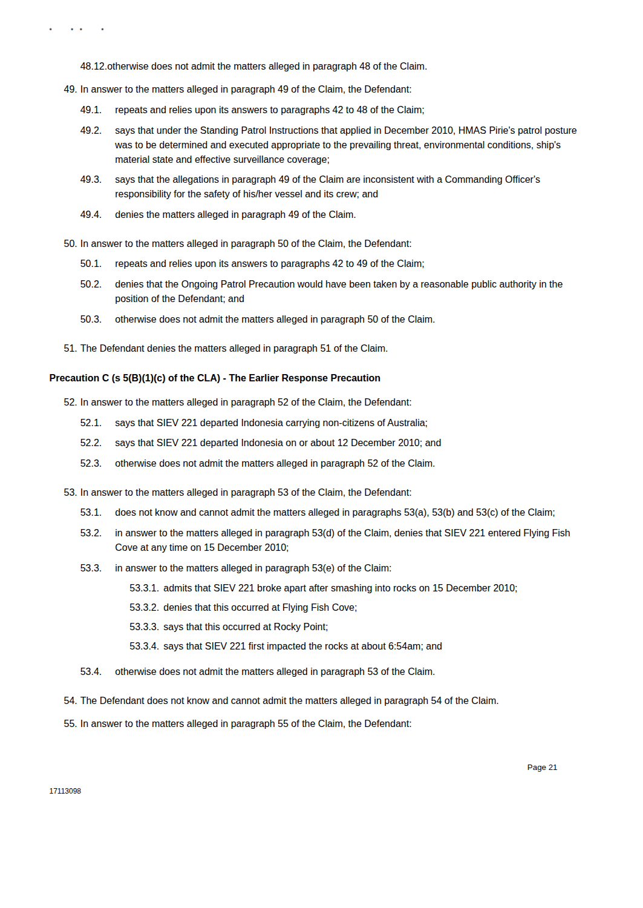• • • •
48.12. otherwise does not admit the matters alleged in paragraph 48 of the Claim.
49.
In answer to the matters alleged in paragraph 49 of the Claim, the Defendant:
49.1. repeats and relies upon its answers to paragraphs 42 to 48 of the Claim;
49.2. says that under the Standing Patrol Instructions that applied in December 2010, HMAS Pirie's patrol posture was to be determined and executed appropriate to the prevailing threat, environmental conditions, ship's material state and effective surveillance coverage;
49.3. says that the allegations in paragraph 49 of the Claim are inconsistent with a Commanding Officer's responsibility for the safety of his/her vessel and its crew; and
49.4. denies the matters alleged in paragraph 49 of the Claim.
50.
In answer to the matters alleged in paragraph 50 of the Claim, the Defendant:
50.1. repeats and relies upon its answers to paragraphs 42 to 49 of the Claim;
50.2. denies that the Ongoing Patrol Precaution would have been taken by a reasonable public authority in the position of the Defendant; and
50.3. otherwise does not admit the matters alleged in paragraph 50 of the Claim.
51.
The Defendant denies the matters alleged in paragraph 51 of the Claim.
Precaution C (s 5(B)(1)(c) of the CLA) - The Earlier Response Precaution
52.
In answer to the matters alleged in paragraph 52 of the Claim, the Defendant:
52.1. says that SIEV 221 departed Indonesia carrying non-citizens of Australia;
52.2. says that SIEV 221 departed Indonesia on or about 12 December 2010; and
52.3. otherwise does not admit the matters alleged in paragraph 52 of the Claim.
53.
In answer to the matters alleged in paragraph 53 of the Claim, the Defendant:
53.1. does not know and cannot admit the matters alleged in paragraphs 53(a), 53(b) and 53(c) of the Claim;
53.2. in answer to the matters alleged in paragraph 53(d) of the Claim, denies that SIEV 221 entered Flying Fish Cove at any time on 15 December 2010;
53.3.
in answer to the matters alleged in paragraph 53(e) of the Claim:
53.3.1. admits that SIEV 221 broke apart after smashing into rocks on 15 December 2010;
53.3.2. denies that this occurred at Flying Fish Cove;
53.3.3. says that this occurred at Rocky Point;
53.3.4. says that SIEV 221 first impacted the rocks at about 6:54am; and
53.4. otherwise does not admit the matters alleged in paragraph 53 of the Claim.
54.
The Defendant does not know and cannot admit the matters alleged in paragraph 54 of the Claim.
55.
In answer to the matters alleged in paragraph 55 of the Claim, the Defendant:
Page 21
17113098